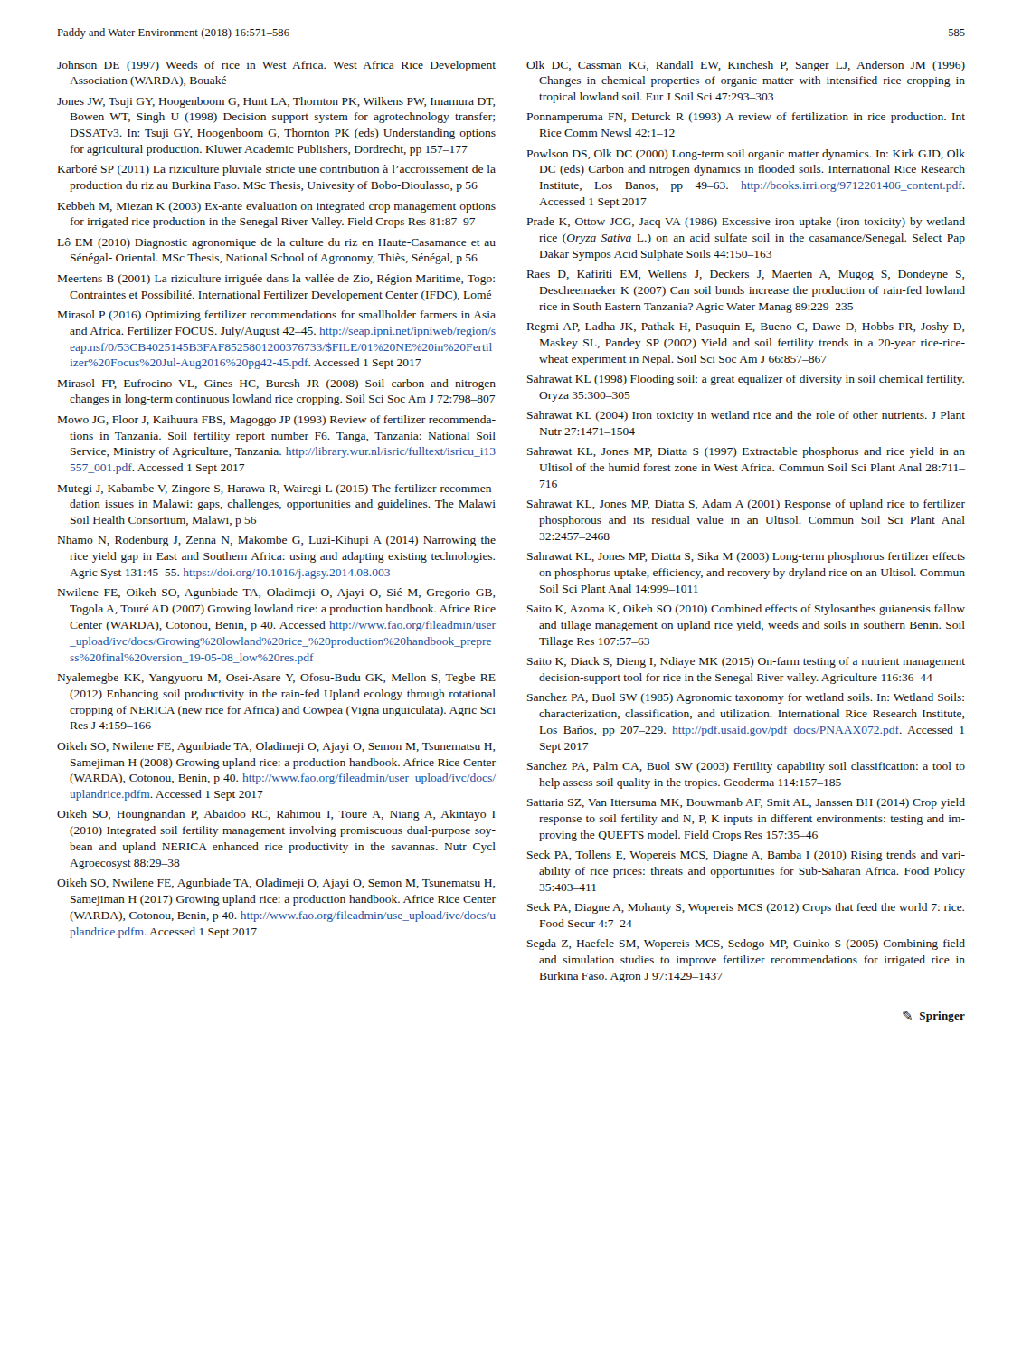Paddy and Water Environment (2018) 16:571–586
585
Johnson DE (1997) Weeds of rice in West Africa. West Africa Rice Development Association (WARDA), Bouaké
Jones JW, Tsuji GY, Hoogenboom G, Hunt LA, Thornton PK, Wilkens PW, Imamura DT, Bowen WT, Singh U (1998) Decision support system for agrotechnology transfer; DSSATv3. In: Tsuji GY, Hoogenboom G, Thornton PK (eds) Understanding options for agricultural production. Kluwer Academic Publishers, Dordrecht, pp 157–177
Karboré SP (2011) La riziculture pluviale stricte une contribution à l’accroissement de la production du riz au Burkina Faso. MSc Thesis, Univesity of Bobo-Dioulasso, p 56
Kebbeh M, Miezan K (2003) Ex-ante evaluation on integrated crop management options for irrigated rice production in the Senegal River Valley. Field Crops Res 81:87–97
Lô EM (2010) Diagnostic agronomique de la culture du riz en Haute-Casamance et au Sénégal- Oriental. MSc Thesis, National School of Agronomy, Thiès, Sénégal, p 56
Meertens B (2001) La riziculture irriguée dans la vallée de Zio, Région Maritime, Togo: Contraintes et Possibilité. International Fertilizer Developement Center (IFDC), Lomé
Mirasol P (2016) Optimizing fertilizer recommendations for smallholder farmers in Asia and Africa. Fertilizer FOCUS. July/August 42–45. http://seap.ipni.net/ipniweb/region/seap.nsf/0/53CB4025145B3FAF8525801200376733/$FILE/01%20NE%20in%20Fertilizer%20Focus%20Jul-Aug2016%20pg42-45.pdf. Accessed 1 Sept 2017
Mirasol FP, Eufrocino VL, Gines HC, Buresh JR (2008) Soil carbon and nitrogen changes in long-term continuous lowland rice cropping. Soil Sci Soc Am J 72:798–807
Mowo JG, Floor J, Kaihuura FBS, Magoggo JP (1993) Review of fertilizer recommendations in Tanzania. Soil fertility report number F6. Tanga, Tanzania: National Soil Service, Ministry of Agriculture, Tanzania. http://library.wur.nl/isric/fulltext/isricu_i13557_001.pdf. Accessed 1 Sept 2017
Mutegi J, Kabambe V, Zingore S, Harawa R, Wairegi L (2015) The fertilizer recommendation issues in Malawi: gaps, challenges, opportunities and guidelines. The Malawi Soil Health Consortium, Malawi, p 56
Nhamo N, Rodenburg J, Zenna N, Makombe G, Luzi-Kihupi A (2014) Narrowing the rice yield gap in East and Southern Africa: using and adapting existing technologies. Agric Syst 131:45–55. https://doi.org/10.1016/j.agsy.2014.08.003
Nwilene FE, Oikeh SO, Agunbiade TA, Oladimeji O, Ajayi O, Sié M, Gregorio GB, Togola A, Touré AD (2007) Growing lowland rice: a production handbook. Africe Rice Center (WARDA), Cotonou, Benin, p 40. Accessed http://www.fao.org/fileadmin/user_upload/ivc/docs/Growing%20lowland%20rice_%20production%20handbook_prepress%20final%20version_19-05-08_low%20res.pdf
Nyalemegbe KK, Yangyuoru M, Osei-Asare Y, Ofosu-Budu GK, Mellon S, Tegbe RE (2012) Enhancing soil productivity in the rain-fed Upland ecology through rotational cropping of NERICA (new rice for Africa) and Cowpea (Vigna unguiculata). Agric Sci Res J 4:159–166
Oikeh SO, Nwilene FE, Agunbiade TA, Oladimeji O, Ajayi O, Semon M, Tsunematsu H, Samejiman H (2008) Growing upland rice: a production handbook. Africe Rice Center (WARDA), Cotonou, Benin, p 40. http://www.fao.org/fileadmin/user_upload/ivc/docs/uplandrice.pdfm. Accessed 1 Sept 2017
Oikeh SO, Houngnandan P, Abaidoo RC, Rahimou I, Toure A, Niang A, Akintayo I (2010) Integrated soil fertility management involving promiscuous dual-purpose soybean and upland NERICA enhanced rice productivity in the savannas. Nutr Cycl Agroecosyst 88:29–38
Oikeh SO, Nwilene FE, Agunbiade TA, Oladimeji O, Ajayi O, Semon M, Tsunematsu H, Samejiman H (2017) Growing upland rice: a production handbook. Africe Rice Center (WARDA), Cotonou, Benin, p 40. http://www.fao.org/fileadmin/use_upload/ive/docs/uplandrice.pdfm. Accessed 1 Sept 2017
Olk DC, Cassman KG, Randall EW, Kinchesh P, Sanger LJ, Anderson JM (1996) Changes in chemical properties of organic matter with intensified rice cropping in tropical lowland soil. Eur J Soil Sci 47:293–303
Ponnamperuma FN, Deturck R (1993) A review of fertilization in rice production. Int Rice Comm Newsl 42:1–12
Powlson DS, Olk DC (2000) Long-term soil organic matter dynamics. In: Kirk GJD, Olk DC (eds) Carbon and nitrogen dynamics in flooded soils. International Rice Research Institute, Los Banos, pp 49–63. http://books.irri.org/9712201406_content.pdf. Accessed 1 Sept 2017
Prade K, Ottow JCG, Jacq VA (1986) Excessive iron uptake (iron toxicity) by wetland rice (Oryza Sativa L.) on an acid sulfate soil in the casamance/Senegal. Select Pap Dakar Sympos Acid Sulphate Soils 44:150–163
Raes D, Kafiriti EM, Wellens J, Deckers J, Maerten A, Mugog S, Dondeyne S, Descheemaeker K (2007) Can soil bunds increase the production of rain-fed lowland rice in South Eastern Tanzania? Agric Water Manag 89:229–235
Regmi AP, Ladha JK, Pathak H, Pasuquin E, Bueno C, Dawe D, Hobbs PR, Joshy D, Maskey SL, Pandey SP (2002) Yield and soil fertility trends in a 20-year rice-rice-wheat experiment in Nepal. Soil Sci Soc Am J 66:857–867
Sahrawat KL (1998) Flooding soil: a great equalizer of diversity in soil chemical fertility. Oryza 35:300–305
Sahrawat KL (2004) Iron toxicity in wetland rice and the role of other nutrients. J Plant Nutr 27:1471–1504
Sahrawat KL, Jones MP, Diatta S (1997) Extractable phosphorus and rice yield in an Ultisol of the humid forest zone in West Africa. Commun Soil Sci Plant Anal 28:711–716
Sahrawat KL, Jones MP, Diatta S, Adam A (2001) Response of upland rice to fertilizer phosphorous and its residual value in an Ultisol. Commun Soil Sci Plant Anal 32:2457–2468
Sahrawat KL, Jones MP, Diatta S, Sika M (2003) Long-term phosphorus fertilizer effects on phosphorus uptake, efficiency, and recovery by dryland rice on an Ultisol. Commun Soil Sci Plant Anal 14:999–1011
Saito K, Azoma K, Oikeh SO (2010) Combined effects of Stylosanthes guianensis fallow and tillage management on upland rice yield, weeds and soils in southern Benin. Soil Tillage Res 107:57–63
Saito K, Diack S, Dieng I, Ndiaye MK (2015) On-farm testing of a nutrient management decision-support tool for rice in the Senegal River valley. Agriculture 116:36–44
Sanchez PA, Buol SW (1985) Agronomic taxonomy for wetland soils. In: Wetland Soils: characterization, classification, and utilization. International Rice Research Institute, Los Baños, pp 207–229. http://pdf.usaid.gov/pdf_docs/PNAAX072.pdf. Accessed 1 Sept 2017
Sanchez PA, Palm CA, Buol SW (2003) Fertility capability soil classification: a tool to help assess soil quality in the tropics. Geoderma 114:157–185
Sattaria SZ, Van Ittersuma MK, Bouwmanb AF, Smit AL, Janssen BH (2014) Crop yield response to soil fertility and N, P, K inputs in different environments: testing and improving the QUEFTS model. Field Crops Res 157:35–46
Seck PA, Tollens E, Wopereis MCS, Diagne A, Bamba I (2010) Rising trends and variability of rice prices: threats and opportunities for Sub-Saharan Africa. Food Policy 35:403–411
Seck PA, Diagne A, Mohanty S, Wopereis MCS (2012) Crops that feed the world 7: rice. Food Secur 4:7–24
Segda Z, Haefele SM, Wopereis MCS, Sedogo MP, Guinko S (2005) Combining field and simulation studies to improve fertilizer recommendations for irrigated rice in Burkina Faso. Agron J 97:1429–1437
✎ Springer